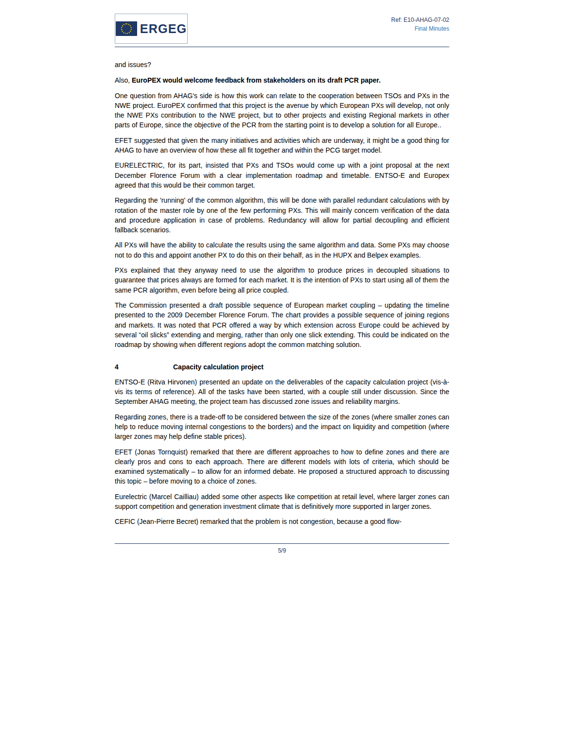ERGEG
Ref: E10-AHAG-07-02
Final Minutes
and issues?
Also, EuroPEX would welcome feedback from stakeholders on its draft PCR paper.
One question from AHAG's side is how this work can relate to the cooperation between TSOs and PXs in the NWE project. EuroPEX confirmed that this project is the avenue by which European PXs will develop, not only the NWE PXs contribution to the NWE project, but to other projects and existing Regional markets in other parts of Europe, since the objective of the PCR from the starting point is to develop a solution for all Europe..
EFET suggested that given the many initiatives and activities which are underway, it might be a good thing for AHAG to have an overview of how these all fit together and within the PCG target model.
EURELECTRIC, for its part, insisted that PXs and TSOs would come up with a joint proposal at the next December Florence Forum with a clear implementation roadmap and timetable. ENTSO-E and Europex agreed that this would be their common target.
Regarding the 'running' of the common algorithm, this will be done with parallel redundant calculations with by rotation of the master role by one of the few performing PXs. This will mainly concern verification of the data and procedure application in case of problems. Redundancy will allow for partial decoupling and efficient fallback scenarios.
All PXs will have the ability to calculate the results using the same algorithm and data. Some PXs may choose not to do this and appoint another PX to do this on their behalf, as in the HUPX and Belpex examples.
PXs explained that they anyway need to use the algorithm to produce prices in decoupled situations to guarantee that prices always are formed for each market. It is the intention of PXs to start using all of them the same PCR algorithm, even before being all price coupled.
The Commission presented a draft possible sequence of European market coupling – updating the timeline presented to the 2009 December Florence Forum. The chart provides a possible sequence of joining regions and markets. It was noted that PCR offered a way by which extension across Europe could be achieved by several “oil slicks” extending and merging, rather than only one slick extending. This could be indicated on the roadmap by showing when different regions adopt the common matching solution.
4 Capacity calculation project
ENTSO-E (Ritva Hirvonen) presented an update on the deliverables of the capacity calculation project (vis-à-vis its terms of reference). All of the tasks have been started, with a couple still under discussion. Since the September AHAG meeting, the project team has discussed zone issues and reliability margins.
Regarding zones, there is a trade-off to be considered between the size of the zones (where smaller zones can help to reduce moving internal congestions to the borders) and the impact on liquidity and competition (where larger zones may help define stable prices).
EFET (Jonas Tornquist) remarked that there are different approaches to how to define zones and there are clearly pros and cons to each approach. There are different models with lots of criteria, which should be examined systematically – to allow for an informed debate. He proposed a structured approach to discussing this topic – before moving to a choice of zones.
Eurelectric (Marcel Cailliau) added some other aspects like competition at retail level, where larger zones can support competition and generation investment climate that is definitively more supported in larger zones.
CEFIC (Jean-Pierre Becret) remarked that the problem is not congestion, because a good flow-
5/9